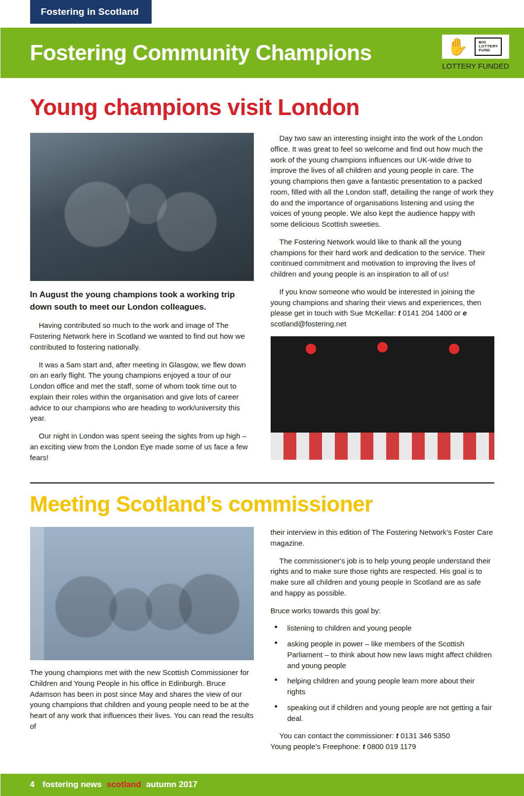Fostering in Scotland
Fostering Community Champions
✋
BIG
LOTTERY
FUND
LOTTERY FUNDED
Young champions visit London
In August the young champions took a working trip down south to meet our London colleagues.
Having contributed so much to the work and image of The Fostering Network here in Scotland we wanted to find out how we contributed to fostering nationally.
It was a 5am start and, after meeting in Glasgow, we flew down on an early flight. The young champions enjoyed a tour of our London office and met the staff, some of whom took time out to explain their roles within the organisation and give lots of career advice to our champions who are heading to work/university this year.
Our night in London was spent seeing the sights from up high – an exciting view from the London Eye made some of us face a few fears!
Day two saw an interesting insight into the work of the London office. It was great to feel so welcome and find out how much the work of the young champions influences our UK-wide drive to improve the lives of all children and young people in care. The young champions then gave a fantastic presentation to a packed room, filled with all the London staff, detailing the range of work they do and the importance of organisations listening and using the voices of young people. We also kept the audience happy with some delicious Scottish sweeties.
The Fostering Network would like to thank all the young champions for their hard work and dedication to the service. Their continued commitment and motivation to improving the lives of children and young people is an inspiration to all of us!
If you know someone who would be interested in joining the young champions and sharing their views and experiences, then please get in touch with Sue McKellar: t 0141 204 1400 or e scotland@fostering.net
Meeting Scotland’s commissioner
The young champions met with the new Scottish Commissioner for Children and Young People in his office in Edinburgh. Bruce Adamson has been in post since May and shares the view of our young champions that children and young people need to be at the heart of any work that influences their lives. You can read the results of
their interview in this edition of The Fostering Network’s Foster Care magazine.
The commissioner's job is to help young people understand their rights and to make sure those rights are respected. His goal is to make sure all children and young people in Scotland are as safe and happy as possible.
Bruce works towards this goal by:
listening to children and young people
asking people in power – like members of the Scottish Parliament – to think about how new laws might affect children and young people
helping children and young people learn more about their rights
speaking out if children and young people are not getting a fair deal.
You can contact the commissioner: t 0131 346 5350
Young people's Freephone: t 0800 019 1179
4 fostering news scotland autumn 2017